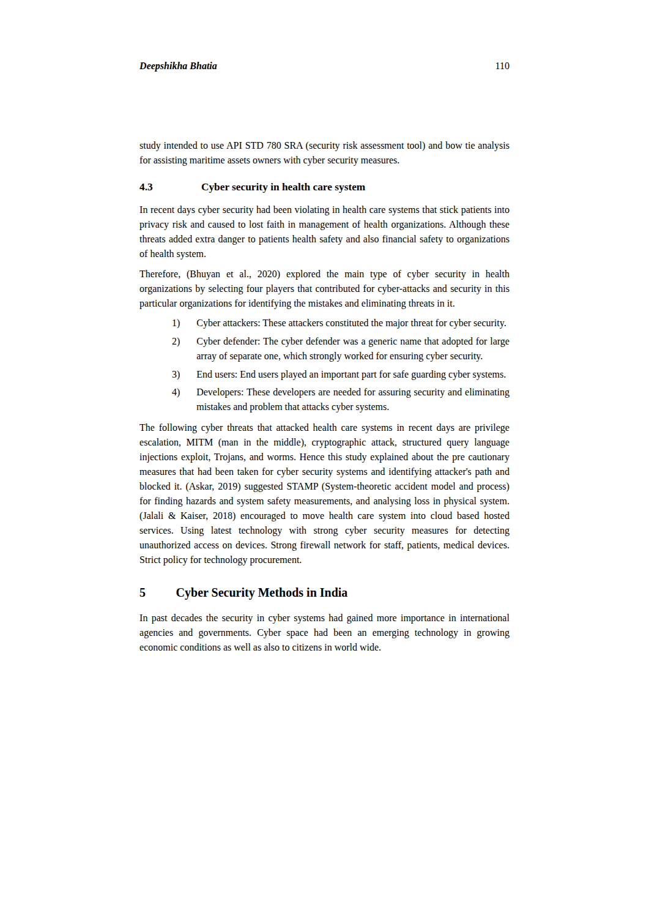Deepshikha Bhatia 110
study intended to use API STD 780 SRA (security risk assessment tool) and bow tie analysis for assisting maritime assets owners with cyber security measures.
4.3 Cyber security in health care system
In recent days cyber security had been violating in health care systems that stick patients into privacy risk and caused to lost faith in management of health organizations. Although these threats added extra danger to patients health safety and also financial safety to organizations of health system.
Therefore, (Bhuyan et al., 2020) explored the main type of cyber security in health organizations by selecting four players that contributed for cyber-attacks and security in this particular organizations for identifying the mistakes and eliminating threats in it.
Cyber attackers: These attackers constituted the major threat for cyber security.
Cyber defender: The cyber defender was a generic name that adopted for large array of separate one, which strongly worked for ensuring cyber security.
End users: End users played an important part for safe guarding cyber systems.
Developers: These developers are needed for assuring security and eliminating mistakes and problem that attacks cyber systems.
The following cyber threats that attacked health care systems in recent days are privilege escalation, MITM (man in the middle), cryptographic attack, structured query language injections exploit, Trojans, and worms. Hence this study explained about the pre cautionary measures that had been taken for cyber security systems and identifying attacker's path and blocked it. (Askar, 2019) suggested STAMP (System-theoretic accident model and process) for finding hazards and system safety measurements, and analysing loss in physical system. (Jalali & Kaiser, 2018) encouraged to move health care system into cloud based hosted services. Using latest technology with strong cyber security measures for detecting unauthorized access on devices. Strong firewall network for staff, patients, medical devices. Strict policy for technology procurement.
5 Cyber Security Methods in India
In past decades the security in cyber systems had gained more importance in international agencies and governments. Cyber space had been an emerging technology in growing economic conditions as well as also to citizens in world wide.